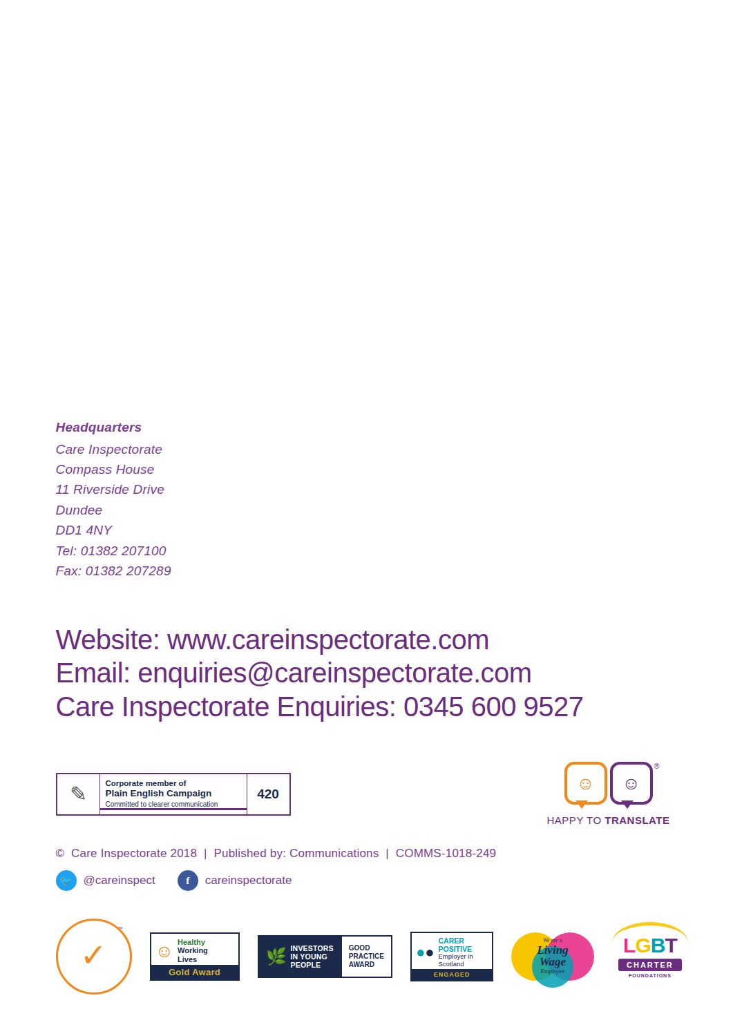Headquarters Care Inspectorate
Compass House
11 Riverside Drive
Dundee
DD1 4NY
Tel: 01382 207100
Fax: 01382 207289
Website: www.careinspectorate.com
Email: enquiries@careinspectorate.com
Care Inspectorate Enquiries: 0345 600 9527
✎
Corporate member of Plain English Campaign Committed to clearer communication
420
☺
☺®
HAPPY TO TRANSLATE
© Care Inspectorate 2018 | Published by: Communications | COMMS-1018-249
🐦 @careinspect f careinspectorate
™ ✓
☺ Healthy
Working
Lives
Gold Award
🌿 INVESTORS
IN YOUNG
PEOPLE
GOOD
PRACTICE
AWARD
●● CARER POSITIVE Employer in Scotland
ENGAGED
We are a Living
Wage Employer
LGBT CHARTER FOUNDATIONS